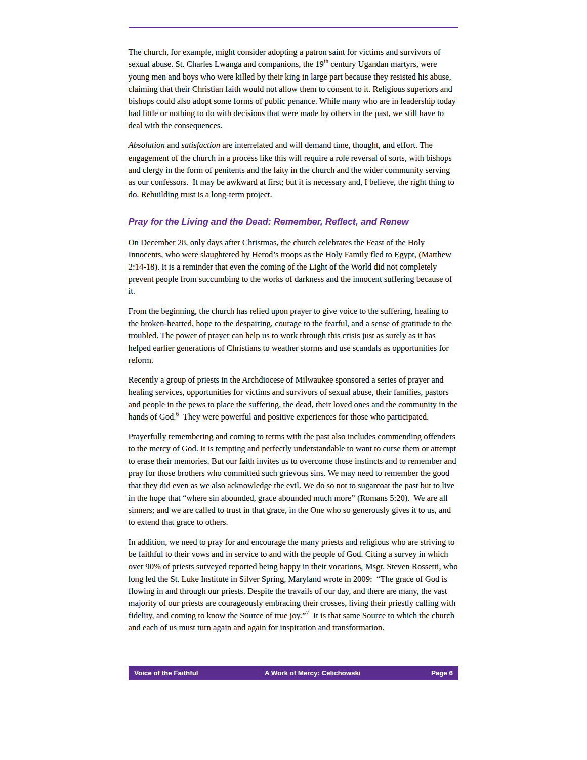The church, for example, might consider adopting a patron saint for victims and survivors of sexual abuse. St. Charles Lwanga and companions, the 19th century Ugandan martyrs, were young men and boys who were killed by their king in large part because they resisted his abuse, claiming that their Christian faith would not allow them to consent to it. Religious superiors and bishops could also adopt some forms of public penance. While many who are in leadership today had little or nothing to do with decisions that were made by others in the past, we still have to deal with the consequences.
Absolution and satisfaction are interrelated and will demand time, thought, and effort. The engagement of the church in a process like this will require a role reversal of sorts, with bishops and clergy in the form of penitents and the laity in the church and the wider community serving as our confessors. It may be awkward at first; but it is necessary and, I believe, the right thing to do. Rebuilding trust is a long-term project.
Pray for the Living and the Dead: Remember, Reflect, and Renew
On December 28, only days after Christmas, the church celebrates the Feast of the Holy Innocents, who were slaughtered by Herod’s troops as the Holy Family fled to Egypt, (Matthew 2:14-18). It is a reminder that even the coming of the Light of the World did not completely prevent people from succumbing to the works of darkness and the innocent suffering because of it.
From the beginning, the church has relied upon prayer to give voice to the suffering, healing to the broken-hearted, hope to the despairing, courage to the fearful, and a sense of gratitude to the troubled. The power of prayer can help us to work through this crisis just as surely as it has helped earlier generations of Christians to weather storms and use scandals as opportunities for reform.
Recently a group of priests in the Archdiocese of Milwaukee sponsored a series of prayer and healing services, opportunities for victims and survivors of sexual abuse, their families, pastors and people in the pews to place the suffering, the dead, their loved ones and the community in the hands of God.6 They were powerful and positive experiences for those who participated.
Prayerfully remembering and coming to terms with the past also includes commending offenders to the mercy of God. It is tempting and perfectly understandable to want to curse them or attempt to erase their memories. But our faith invites us to overcome those instincts and to remember and pray for those brothers who committed such grievous sins. We may need to remember the good that they did even as we also acknowledge the evil. We do so not to sugarcoat the past but to live in the hope that “where sin abounded, grace abounded much more” (Romans 5:20). We are all sinners; and we are called to trust in that grace, in the One who so generously gives it to us, and to extend that grace to others.
In addition, we need to pray for and encourage the many priests and religious who are striving to be faithful to their vows and in service to and with the people of God. Citing a survey in which over 90% of priests surveyed reported being happy in their vocations, Msgr. Steven Rossetti, who long led the St. Luke Institute in Silver Spring, Maryland wrote in 2009: “The grace of God is flowing in and through our priests. Despite the travails of our day, and there are many, the vast majority of our priests are courageously embracing their crosses, living their priestly calling with fidelity, and coming to know the Source of true joy.”7 It is that same Source to which the church and each of us must turn again and again for inspiration and transformation.
Voice of the Faithful
A Work of Mercy: Celichowski
Page 6